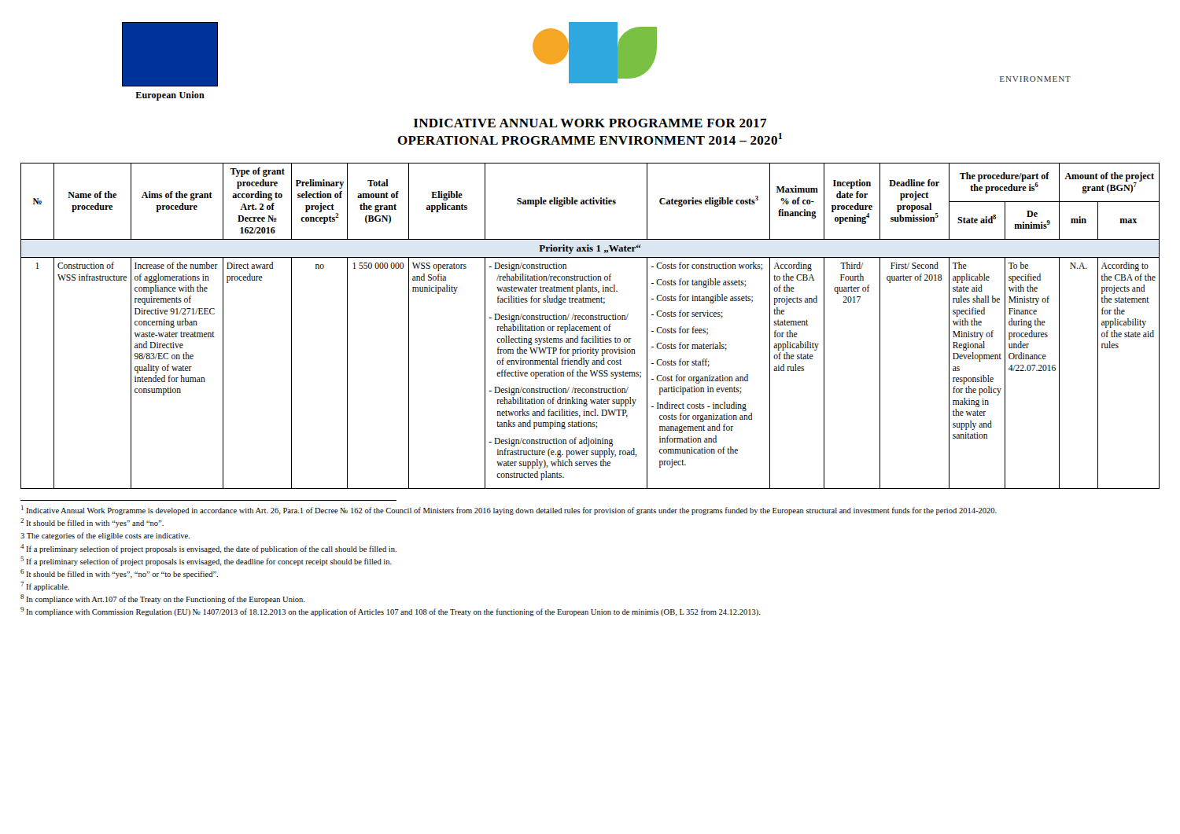European Union
ENVIRONMENT
INDICATIVE ANNUAL WORK PROGRAMME FOR 2017
OPERATIONAL PROGRAMME ENVIRONMENT 2014 – 20201
| № | Name of the procedure | Aims of the grant procedure | Type of grant procedure according to Art. 2 of Decree № 162/2016 | Preliminary selection of project concepts 2 | Total amount of the grant (BGN) | Eligible applicants | Sample eligible activities | Categories eligible costs 3 | Maximum % of co-financing | Inception date for procedure opening 4 | Deadline for project proposal submission 5 | The procedure/part of the procedure is 6 | Amount of the project grant (BGN) 7 |
| --- | --- | --- | --- | --- | --- | --- | --- | --- | --- | --- | --- | --- | --- |
| State aid 8 | De minimis 9 | min | max |
| Priority axis 1 „Water“ |
| 1 | Construction of WSS infrastructure | Increase of the number of agglomerations in compliance with the requirements of Directive 91/271/EEC concerning urban waste-water treatment and Directive 98/83/EC on the quality of water intended for human consumption | Direct award procedure | no | 1 550 000 000 | WSS operators and Sofia municipality | - Design/construction /rehabilitation/reconstruction of wastewater treatment plants, incl. facilities for sludge treatment; - Design/construction/ /reconstruction/ rehabilitation or replacement of collecting systems and facilities to or from the WWTP for priority provision of environmental friendly and cost effective operation of the WSS systems; - Design/construction/ /reconstruction/ rehabilitation of drinking water supply networks and facilities, incl. DWTP, tanks and pumping stations; - Design/construction of adjoining infrastructure (e.g. power supply, road, water supply), which serves the constructed plants. | - Costs for construction works; - Costs for tangible assets; - Costs for intangible assets; - Costs for services; - Costs for fees; - Costs for materials; - Costs for staff; - Cost for organization and participation in events; - Indirect costs - including costs for organization and management and for information and communication of the project. | According to the CBA of the projects and the statement for the applicability of the state aid rules | Third/ Fourth quarter of 2017 | First/ Second quarter of 2018 | The applicable state aid rules shall be specified with the Ministry of Regional Development as responsible for the policy making in the water supply and sanitation | To be specified with the Ministry of Finance during the procedures under Ordinance 4/22.07.2016 | N.A. | According to the CBA of the projects and the statement for the applicability of the state aid rules |
1 Indicative Annual Work Programme is developed in accordance with Art. 26, Para.1 of Decree № 162 of the Council of Ministers from 2016 laying down detailed rules for provision of grants under the programs funded by the European structural and investment funds for the period 2014-2020.
2 It should be filled in with “yes” and “no”.
3 The categories of the eligible costs are indicative.
4 If a preliminary selection of project proposals is envisaged, the date of publication of the call should be filled in.
5 If a preliminary selection of project proposals is envisaged, the deadline for concept receipt should be filled in.
6 It should be filled in with “yes”, “no” or “to be specified”.
7 If applicable.
8 In compliance with Art.107 of the Treaty on the Functioning of the European Union.
9 In compliance with Commission Regulation (EU) № 1407/2013 of 18.12.2013 on the application of Articles 107 and 108 of the Treaty on the functioning of the European Union to de minimis (OB, L 352 from 24.12.2013).